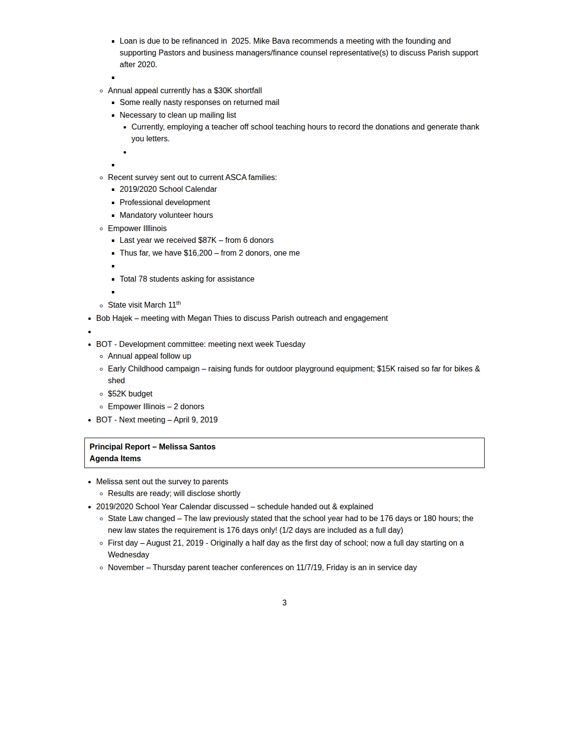Loan is due to be refinanced in 2025. Mike Bava recommends a meeting with the founding and supporting Pastors and business managers/finance counsel representative(s) to discuss Parish support after 2020.
Annual appeal currently has a $30K shortfall
Some really nasty responses on returned mail
Necessary to clean up mailing list
Currently, employing a teacher off school teaching hours to record the donations and generate thank you letters.
Recent survey sent out to current ASCA families:
2019/2020 School Calendar
Professional development
Mandatory volunteer hours
Empower Illlinois
Last year we received $87K – from 6 donors
Thus far, we have $16,200 – from 2 donors, one me
Total 78 students asking for assistance
State visit March 11th
Bob Hajek – meeting with Megan Thies to discuss Parish outreach and engagement
BOT - Development committee: meeting next week Tuesday
Annual appeal follow up
Early Childhood campaign – raising funds for outdoor playground equipment; $15K raised so far for bikes & shed
$52K budget
Empower Illinois – 2 donors
BOT - Next meeting – April 9, 2019
Principal Report – Melissa Santos
Agenda Items
Melissa sent out the survey to parents
Results are ready; will disclose shortly
2019/2020 School Year Calendar discussed – schedule handed out & explained
State Law changed – The law previously stated that the school year had to be 176 days or 180 hours; the new law states the requirement is 176 days only! (1/2 days are included as a full day)
First day – August 21, 2019 - Originally a half day as the first day of school; now a full day starting on a Wednesday
November – Thursday parent teacher conferences on 11/7/19, Friday is an in service day
3